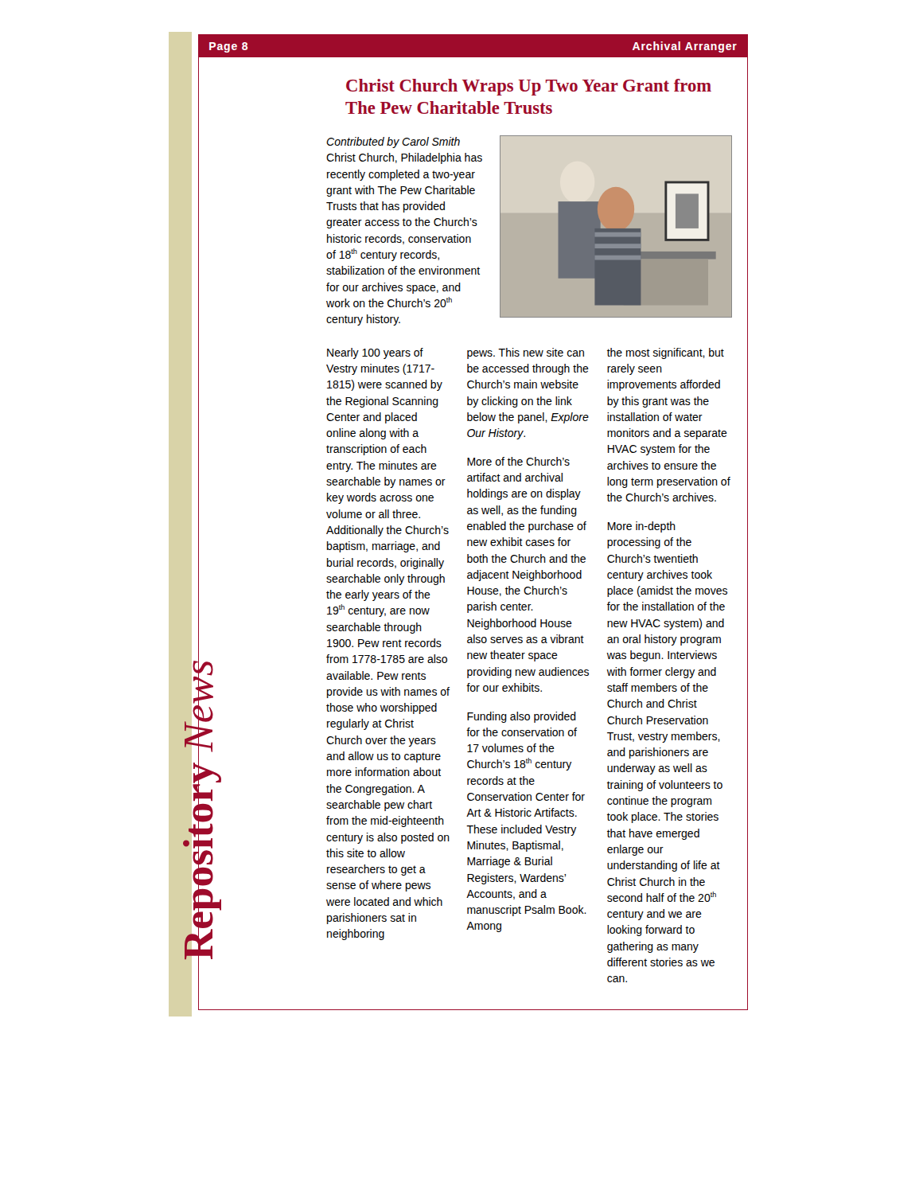Page 8 Archival Arranger
Repository News
Christ Church Wraps Up Two Year Grant from The Pew Charitable Trusts
Contributed by Carol Smith
Christ Church, Philadelphia has recently completed a two-year grant with The Pew Charitable Trusts that has provided greater access to the Church’s historic records, conservation of 18th century records, stabilization of the environment for our archives space, and work on the Church’s 20th century history.
Nearly 100 years of Vestry minutes (1717-1815) were scanned by the Regional Scanning Center and placed online along with a transcription of each entry. The minutes are searchable by names or key words across one volume or all three. Additionally the Church’s baptism, marriage, and burial records, originally searchable only through the early years of the 19th century, are now searchable through 1900. Pew rent records from 1778-1785 are also available. Pew rents provide us with names of those who worshipped regularly at Christ Church over the years and allow us to capture more information about the Congregation. A searchable pew chart from the mid-eighteenth century is also posted on this site to allow researchers to get a sense of where pews were located and which parishioners sat in neighboring
pews. This new site can be accessed through the Church’s main website by clicking on the link below the panel, Explore Our History.
More of the Church’s artifact and archival holdings are on display as well, as the funding enabled the purchase of new exhibit cases for both the Church and the adjacent Neighborhood House, the Church’s parish center. Neighborhood House also serves as a vibrant new theater space providing new audiences for our exhibits.
Funding also provided for the conservation of 17 volumes of the Church’s 18th century records at the Conservation Center for Art & Historic Artifacts. These included Vestry Minutes, Baptismal, Marriage & Burial Registers, Wardens’ Accounts, and a manuscript Psalm Book. Among
the most significant, but rarely seen improvements afforded by this grant was the installation of water monitors and a separate HVAC system for the archives to ensure the long term preservation of the Church’s archives.
More in-depth processing of the Church’s twentieth century archives took place (amidst the moves for the installation of the new HVAC system) and an oral history program was begun. Interviews with former clergy and staff members of the Church and Christ Church Preservation Trust, vestry members, and parishioners are underway as well as training of volunteers to continue the program took place. The stories that have emerged enlarge our understanding of life at Christ Church in the second half of the 20th century and we are looking forward to gathering as many different stories as we can.